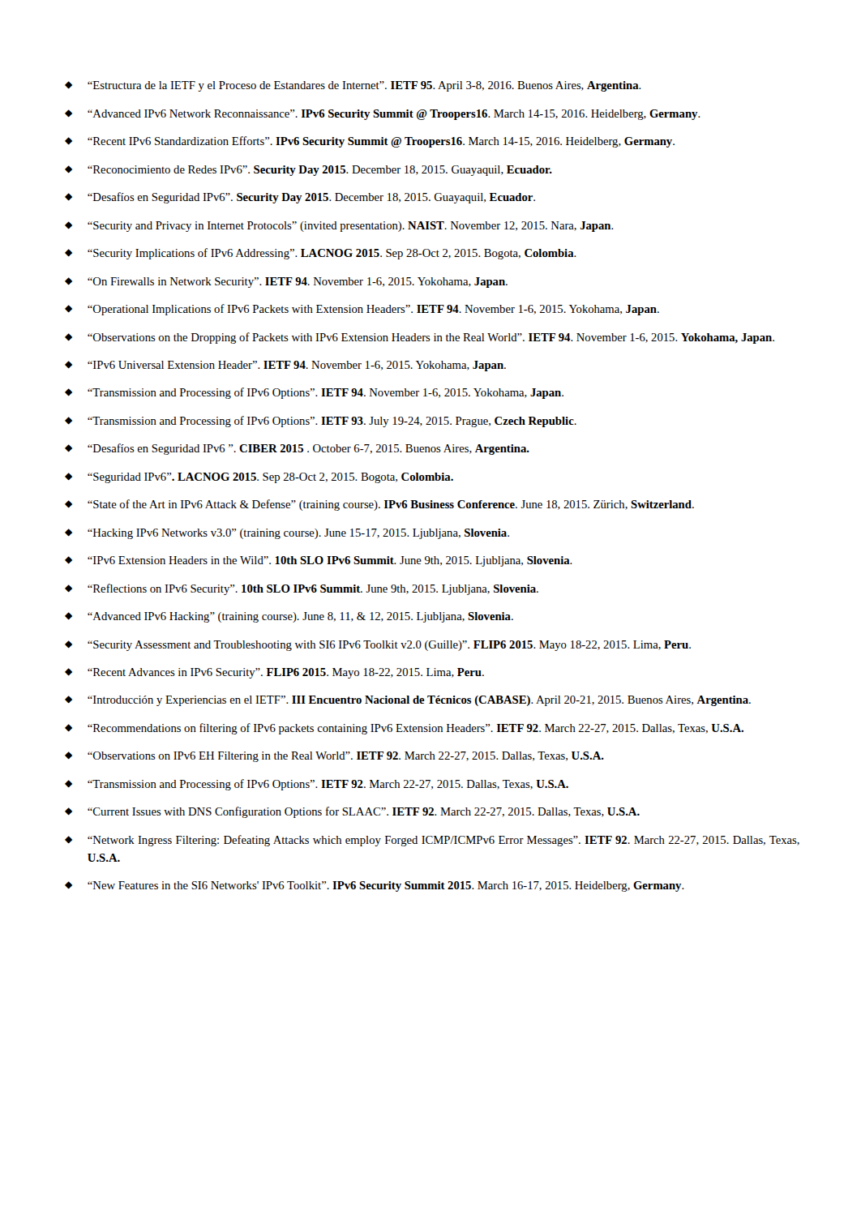“Estructura de la IETF y el Proceso de Estandares de Internet”. IETF 95. April 3-8, 2016. Buenos Aires, Argentina.
“Advanced IPv6 Network Reconnaissance”. IPv6 Security Summit @ Troopers16. March 14-15, 2016. Heidelberg, Germany.
“Recent IPv6 Standardization Efforts”. IPv6 Security Summit @ Troopers16. March 14-15, 2016. Heidelberg, Germany.
“Reconocimiento de Redes IPv6”. Security Day 2015. December 18, 2015. Guayaquil, Ecuador.
“Desafíos en Seguridad IPv6”. Security Day 2015. December 18, 2015. Guayaquil, Ecuador.
“Security and Privacy in Internet Protocols” (invited presentation). NAIST. November 12, 2015. Nara, Japan.
“Security Implications of IPv6 Addressing”. LACNOG 2015. Sep 28-Oct 2, 2015. Bogota, Colombia.
“On Firewalls in Network Security”. IETF 94. November 1-6, 2015. Yokohama, Japan.
“Operational Implications of IPv6 Packets with Extension Headers”. IETF 94. November 1-6, 2015. Yokohama, Japan.
“Observations on the Dropping of Packets with IPv6 Extension Headers in the Real World”. IETF 94. November 1-6, 2015. Yokohama, Japan.
“IPv6 Universal Extension Header”. IETF 94. November 1-6, 2015. Yokohama, Japan.
“Transmission and Processing of IPv6 Options”. IETF 94. November 1-6, 2015. Yokohama, Japan.
“Transmission and Processing of IPv6 Options”. IETF 93. July 19-24, 2015. Prague, Czech Republic.
“Desafíos en Seguridad IPv6 ”. CIBER 2015 . October 6-7, 2015. Buenos Aires, Argentina.
“Seguridad IPv6”. LACNOG 2015. Sep 28-Oct 2, 2015. Bogota, Colombia.
“State of the Art in IPv6 Attack & Defense” (training course). IPv6 Business Conference. June 18, 2015. Zürich, Switzerland.
“Hacking IPv6 Networks v3.0” (training course). June 15-17, 2015. Ljubljana, Slovenia.
“IPv6 Extension Headers in the Wild”. 10th SLO IPv6 Summit. June 9th, 2015. Ljubljana, Slovenia.
“Reflections on IPv6 Security”. 10th SLO IPv6 Summit. June 9th, 2015. Ljubljana, Slovenia.
“Advanced IPv6 Hacking” (training course). June 8, 11, & 12, 2015. Ljubljana, Slovenia.
“Security Assessment and Troubleshooting with SI6 IPv6 Toolkit v2.0 (Guille)”. FLIP6 2015. Mayo 18-22, 2015. Lima, Peru.
“Recent Advances in IPv6 Security”. FLIP6 2015. Mayo 18-22, 2015. Lima, Peru.
“Introducción y Experiencias en el IETF”. III Encuentro Nacional de Técnicos (CABASE). April 20-21, 2015. Buenos Aires, Argentina.
“Recommendations on filtering of IPv6 packets containing IPv6 Extension Headers”. IETF 92. March 22-27, 2015. Dallas, Texas, U.S.A.
“Observations on IPv6 EH Filtering in the Real World”. IETF 92. March 22-27, 2015. Dallas, Texas, U.S.A.
“Transmission and Processing of IPv6 Options”. IETF 92. March 22-27, 2015. Dallas, Texas, U.S.A.
“Current Issues with DNS Configuration Options for SLAAC”. IETF 92. March 22-27, 2015. Dallas, Texas, U.S.A.
“Network Ingress Filtering: Defeating Attacks which employ Forged ICMP/ICMPv6 Error Messages”. IETF 92. March 22-27, 2015. Dallas, Texas, U.S.A.
“New Features in the SI6 Networks' IPv6 Toolkit”. IPv6 Security Summit 2015. March 16-17, 2015. Heidelberg, Germany.